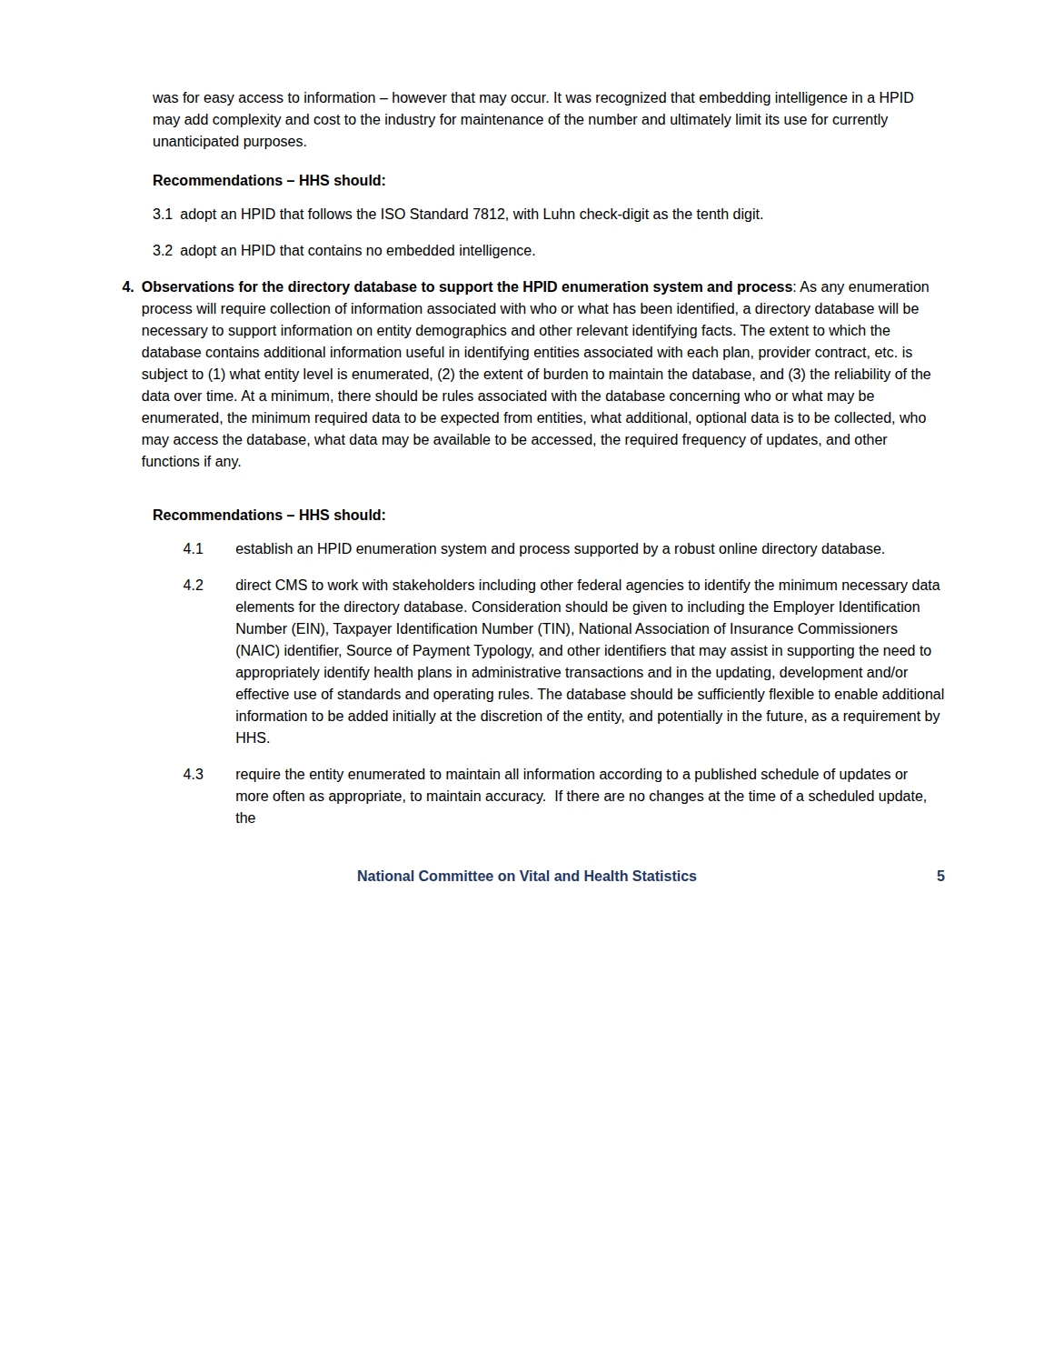was for easy access to information – however that may occur. It was recognized that embedding intelligence in a HPID may add complexity and cost to the industry for maintenance of the number and ultimately limit its use for currently unanticipated purposes.
Recommendations – HHS should:
3.1
adopt an HPID that follows the ISO Standard 7812, with Luhn check-digit as the tenth digit.
3.2
adopt an HPID that contains no embedded intelligence.
4.
Observations for the directory database to support the HPID enumeration system and process: As any enumeration process will require collection of information associated with who or what has been identified, a directory database will be necessary to support information on entity demographics and other relevant identifying facts. The extent to which the database contains additional information useful in identifying entities associated with each plan, provider contract, etc. is subject to (1) what entity level is enumerated, (2) the extent of burden to maintain the database, and (3) the reliability of the data over time. At a minimum, there should be rules associated with the database concerning who or what may be enumerated, the minimum required data to be expected from entities, what additional, optional data is to be collected, who may access the database, what data may be available to be accessed, the required frequency of updates, and other functions if any.
Recommendations – HHS should:
4.1
establish an HPID enumeration system and process supported by a robust online directory database.
4.2
direct CMS to work with stakeholders including other federal agencies to identify the minimum necessary data elements for the directory database. Consideration should be given to including the Employer Identification Number (EIN), Taxpayer Identification Number (TIN), National Association of Insurance Commissioners (NAIC) identifier, Source of Payment Typology, and other identifiers that may assist in supporting the need to appropriately identify health plans in administrative transactions and in the updating, development and/or effective use of standards and operating rules. The database should be sufficiently flexible to enable additional information to be added initially at the discretion of the entity, and potentially in the future, as a requirement by HHS.
4.3
require the entity enumerated to maintain all information according to a published schedule of updates or more often as appropriate, to maintain accuracy. If there are no changes at the time of a scheduled update, the
National Committee on Vital and Health Statistics 5